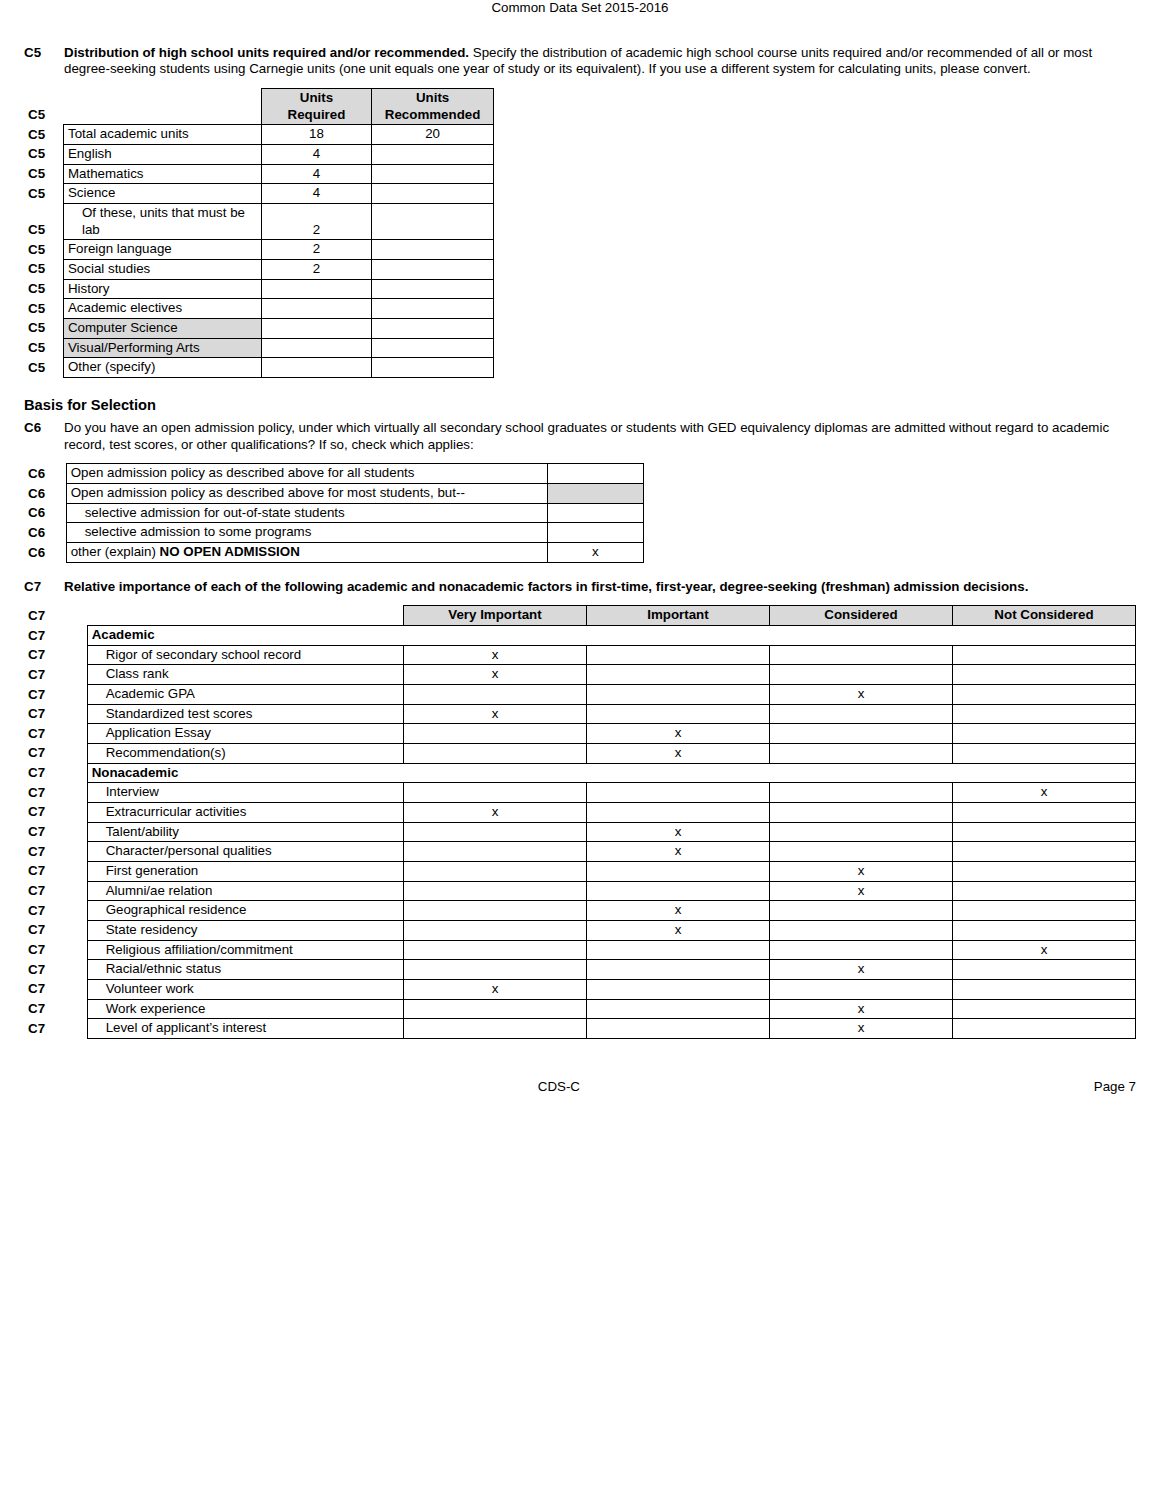Common Data Set 2015-2016
C5
Distribution of high school units required and/or recommended. Specify the distribution of academic high school course units required and/or recommended of all or most degree-seeking students using Carnegie units (one unit equals one year of study or its equivalent). If you use a different system for calculating units, please convert.
| C5 | | Units Required | Units Recommended |
| C5 | Total academic units | 18 | 20 |
| C5 | English | 4 | |
| C5 | Mathematics | 4 | |
| C5 | Science | 4 | |
| C5 | Of these, units that must be lab | 2 | |
| C5 | Foreign language | 2 | |
| C5 | Social studies | 2 | |
| C5 | History | | |
| C5 | Academic electives | | |
| C5 | Computer Science | | |
| C5 | Visual/Performing Arts | | |
| C5 | Other (specify) | | |
Basis for Selection
C6
Do you have an open admission policy, under which virtually all secondary school graduates or students with GED equivalency diplomas are admitted without regard to academic record, test scores, or other qualifications? If so, check which applies:
| C6 | Open admission policy as described above for all students | |
| C6 | Open admission policy as described above for most students, but-- | |
| C6 | selective admission for out-of-state students | |
| C6 | selective admission to some programs | |
| C6 | other (explain) NO OPEN ADMISSION | x |
C7
Relative importance of each of the following academic and nonacademic factors in first-time, first-year, degree-seeking (freshman) admission decisions.
| C7 | | Very Important | Important | Considered | Not Considered |
| C7 | Academic |
| C7 | Rigor of secondary school record | x | | | |
| C7 | Class rank | x | | | |
| C7 | Academic GPA | | | x | |
| C7 | Standardized test scores | x | | | |
| C7 | Application Essay | | x | | |
| C7 | Recommendation(s) | | x | | |
| C7 | Nonacademic |
| C7 | Interview | | | | x |
| C7 | Extracurricular activities | x | | | |
| C7 | Talent/ability | | x | | |
| C7 | Character/personal qualities | | x | | |
| C7 | First generation | | | x | |
| C7 | Alumni/ae relation | | | x | |
| C7 | Geographical residence | | x | | |
| C7 | State residency | | x | | |
| C7 | Religious affiliation/commitment | | | | x |
| C7 | Racial/ethnic status | | | x | |
| C7 | Volunteer work | x | | | |
| C7 | Work experience | | | x | |
| C7 | Level of applicant’s interest | | | x | |
CDS-C
Page 7